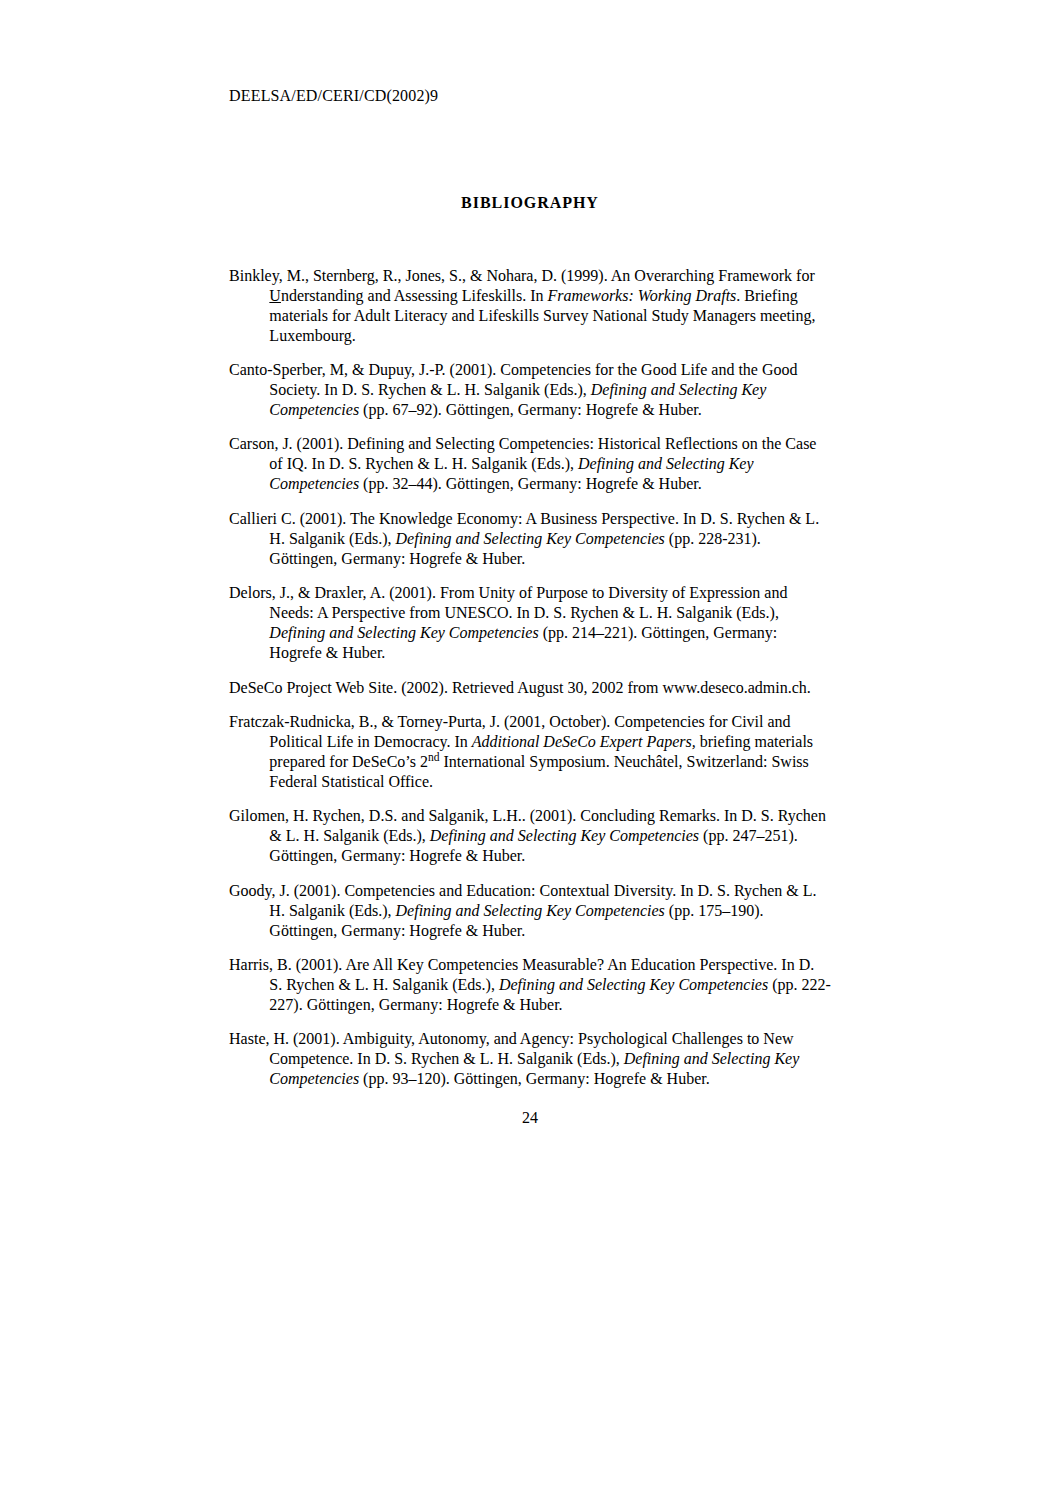DEELSA/ED/CERI/CD(2002)9
BIBLIOGRAPHY
Binkley, M., Sternberg, R., Jones, S., & Nohara, D. (1999). An Overarching Framework for Understanding and Assessing Lifeskills. In Frameworks: Working Drafts. Briefing materials for Adult Literacy and Lifeskills Survey National Study Managers meeting, Luxembourg.
Canto-Sperber, M, & Dupuy, J.-P. (2001). Competencies for the Good Life and the Good Society. In D. S. Rychen & L. H. Salganik (Eds.), Defining and Selecting Key Competencies (pp. 67–92). Göttingen, Germany: Hogrefe & Huber.
Carson, J. (2001). Defining and Selecting Competencies: Historical Reflections on the Case of IQ. In D. S. Rychen & L. H. Salganik (Eds.), Defining and Selecting Key Competencies (pp. 32–44). Göttingen, Germany: Hogrefe & Huber.
Callieri C. (2001). The Knowledge Economy: A Business Perspective. In D. S. Rychen & L. H. Salganik (Eds.), Defining and Selecting Key Competencies (pp. 228-231). Göttingen, Germany: Hogrefe & Huber.
Delors, J., & Draxler, A. (2001). From Unity of Purpose to Diversity of Expression and Needs: A Perspective from UNESCO. In D. S. Rychen & L. H. Salganik (Eds.), Defining and Selecting Key Competencies (pp. 214–221). Göttingen, Germany: Hogrefe & Huber.
DeSeCo Project Web Site. (2002). Retrieved August 30, 2002 from www.deseco.admin.ch.
Fratczak-Rudnicka, B., & Torney-Purta, J. (2001, October). Competencies for Civil and Political Life in Democracy. In Additional DeSeCo Expert Papers, briefing materials prepared for DeSeCo’s 2nd International Symposium. Neuchâtel, Switzerland: Swiss Federal Statistical Office.
Gilomen, H. Rychen, D.S. and Salganik, L.H.. (2001). Concluding Remarks. In D. S. Rychen & L. H. Salganik (Eds.), Defining and Selecting Key Competencies (pp. 247–251). Göttingen, Germany: Hogrefe & Huber.
Goody, J. (2001). Competencies and Education: Contextual Diversity. In D. S. Rychen & L. H. Salganik (Eds.), Defining and Selecting Key Competencies (pp. 175–190). Göttingen, Germany: Hogrefe & Huber.
Harris, B. (2001). Are All Key Competencies Measurable? An Education Perspective. In D. S. Rychen & L. H. Salganik (Eds.), Defining and Selecting Key Competencies (pp. 222-227). Göttingen, Germany: Hogrefe & Huber.
Haste, H. (2001). Ambiguity, Autonomy, and Agency: Psychological Challenges to New Competence. In D. S. Rychen & L. H. Salganik (Eds.), Defining and Selecting Key Competencies (pp. 93–120). Göttingen, Germany: Hogrefe & Huber.
24